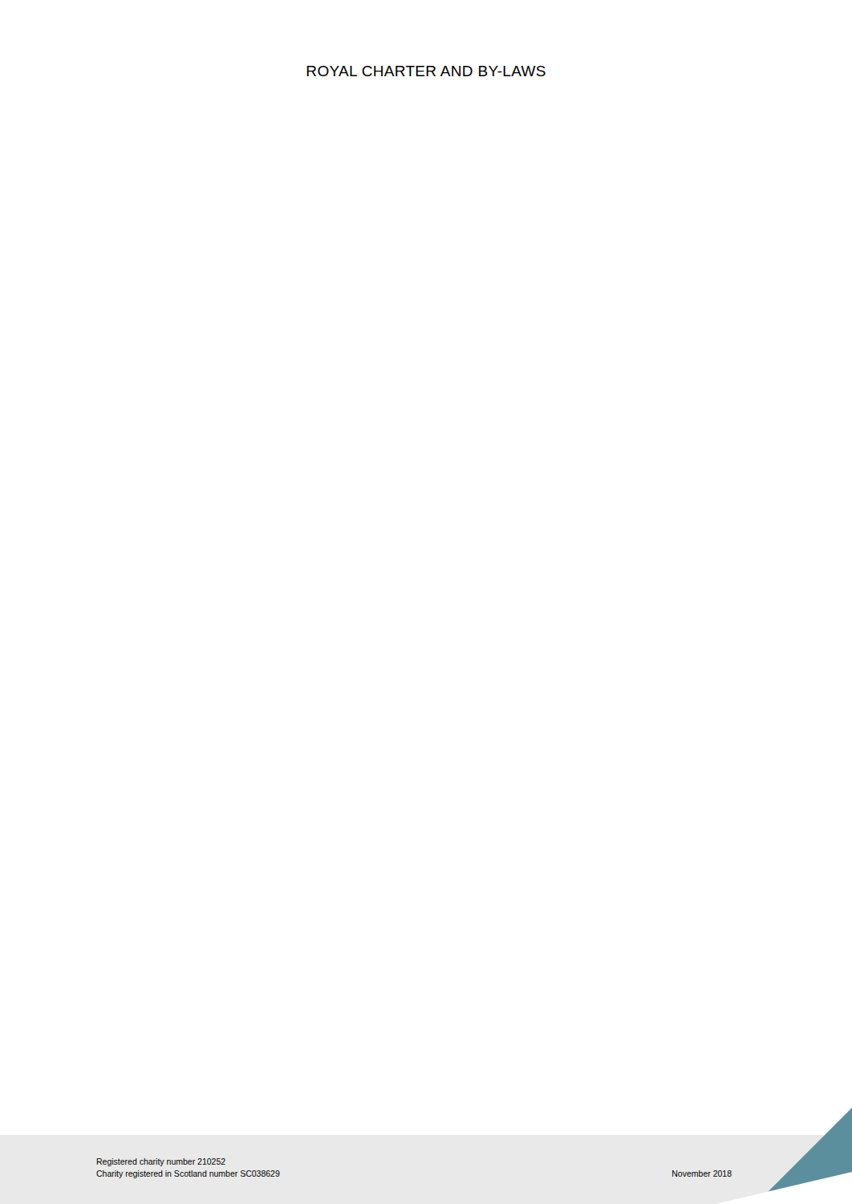ROYAL CHARTER AND BY-LAWS
Registered charity number 210252
Charity registered in Scotland number SC038629
November 2018